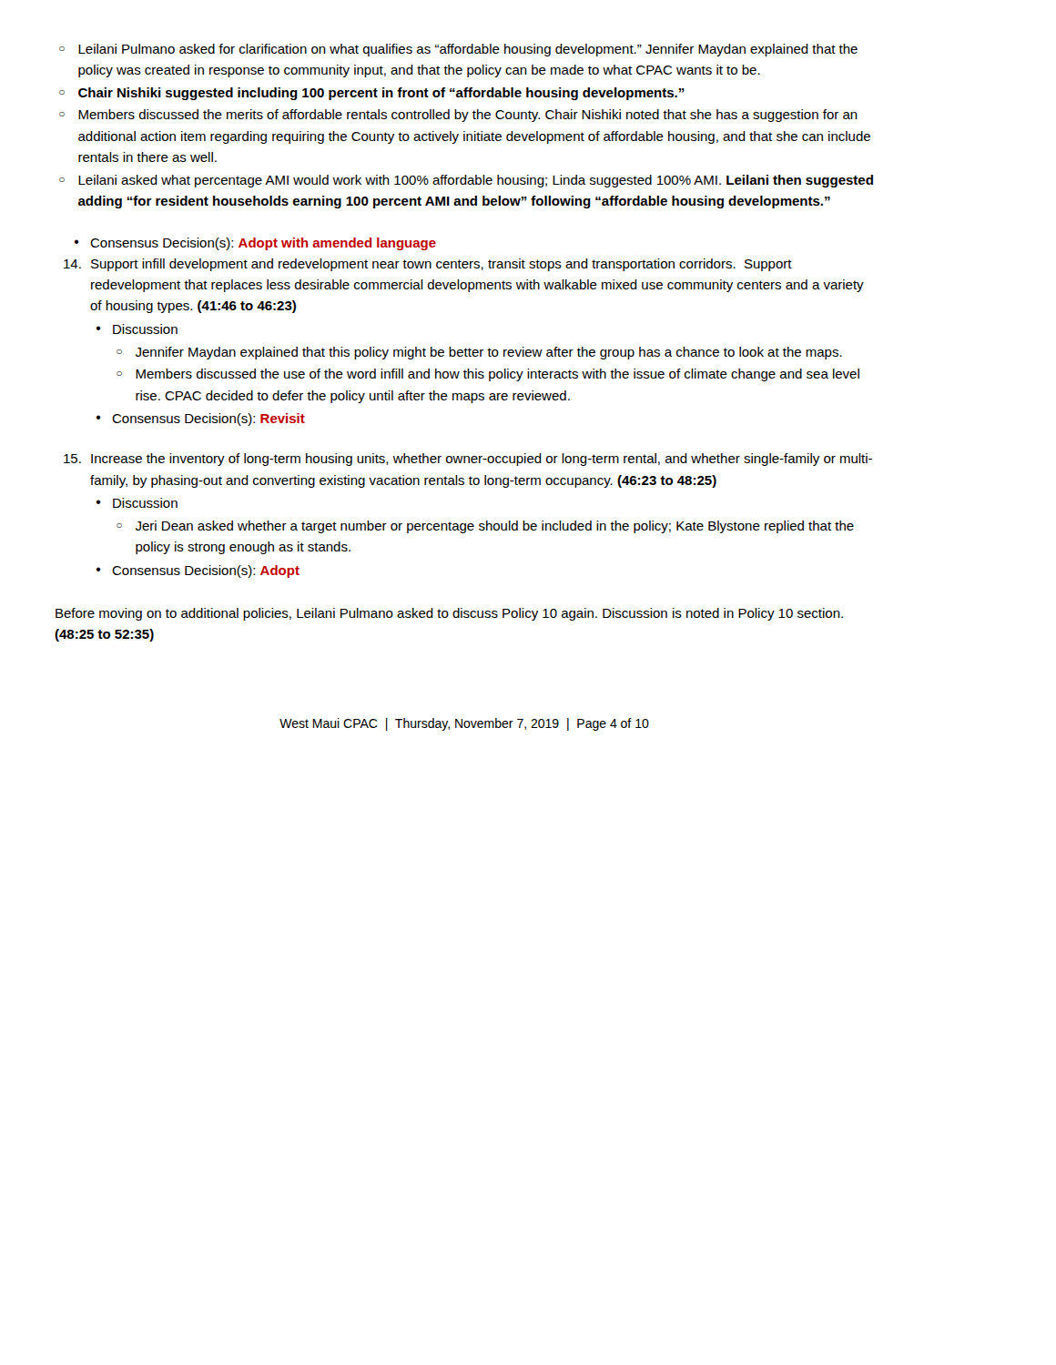Leilani Pulmano asked for clarification on what qualifies as “affordable housing development.” Jennifer Maydan explained that the policy was created in response to community input, and that the policy can be made to what CPAC wants it to be.
Chair Nishiki suggested including 100 percent in front of “affordable housing developments.”
Members discussed the merits of affordable rentals controlled by the County. Chair Nishiki noted that she has a suggestion for an additional action item regarding requiring the County to actively initiate development of affordable housing, and that she can include rentals in there as well.
Leilani asked what percentage AMI would work with 100% affordable housing; Linda suggested 100% AMI. Leilani then suggested adding “for resident households earning 100 percent AMI and below” following “affordable housing developments.”
Consensus Decision(s): Adopt with amended language
Support infill development and redevelopment near town centers, transit stops and transportation corridors. Support redevelopment that replaces less desirable commercial developments with walkable mixed use community centers and a variety of housing types. (41:46 to 46:23)
Discussion
Jennifer Maydan explained that this policy might be better to review after the group has a chance to look at the maps.
Members discussed the use of the word infill and how this policy interacts with the issue of climate change and sea level rise. CPAC decided to defer the policy until after the maps are reviewed.
Consensus Decision(s): Revisit
Increase the inventory of long-term housing units, whether owner-occupied or long-term rental, and whether single-family or multi-family, by phasing-out and converting existing vacation rentals to long-term occupancy. (46:23 to 48:25)
Discussion
Jeri Dean asked whether a target number or percentage should be included in the policy; Kate Blystone replied that the policy is strong enough as it stands.
Consensus Decision(s): Adopt
Before moving on to additional policies, Leilani Pulmano asked to discuss Policy 10 again. Discussion is noted in Policy 10 section. (48:25 to 52:35)
West Maui CPAC | Thursday, November 7, 2019 | Page 4 of 10